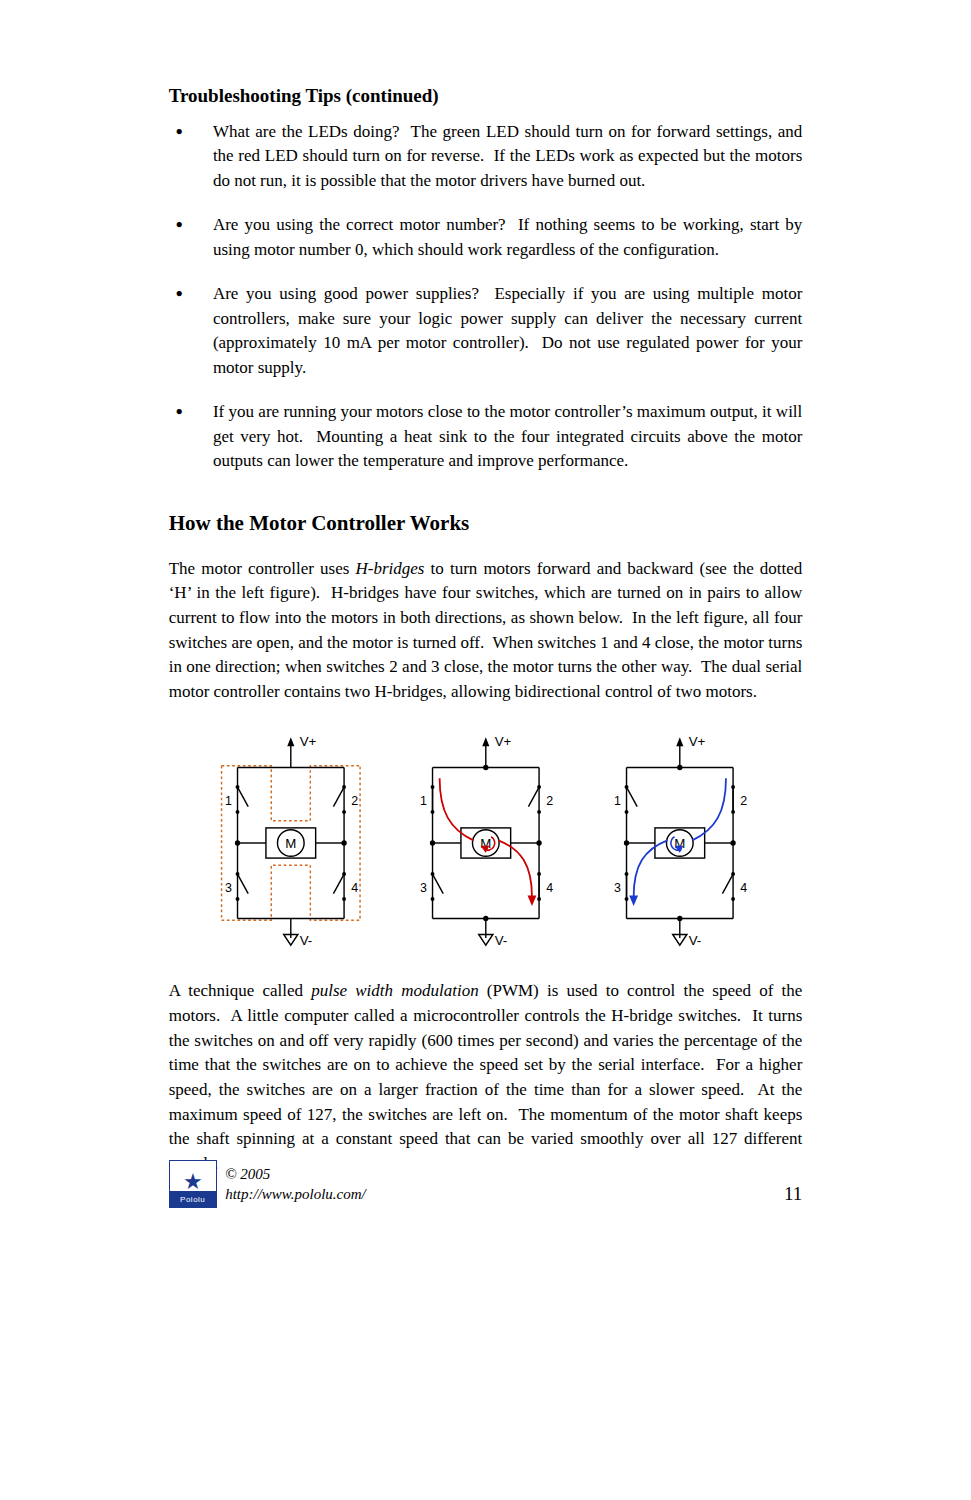Troubleshooting Tips (continued)
What are the LEDs doing? The green LED should turn on for forward settings, and the red LED should turn on for reverse. If the LEDs work as expected but the motors do not run, it is possible that the motor drivers have burned out.
Are you using the correct motor number? If nothing seems to be working, start by using motor number 0, which should work regardless of the configuration.
Are you using good power supplies? Especially if you are using multiple motor controllers, make sure your logic power supply can deliver the necessary current (approximately 10 mA per motor controller). Do not use regulated power for your motor supply.
If you are running your motors close to the motor controller’s maximum output, it will get very hot. Mounting a heat sink to the four integrated circuits above the motor outputs can lower the temperature and improve performance.
How the Motor Controller Works
The motor controller uses H-bridges to turn motors forward and backward (see the dotted ‘H’ in the left figure). H-bridges have four switches, which are turned on in pairs to allow current to flow into the motors in both directions, as shown below. In the left figure, all four switches are open, and the motor is turned off. When switches 1 and 4 close, the motor turns in one direction; when switches 2 and 3 close, the motor turns the other way. The dual serial motor controller contains two H-bridges, allowing bidirectional control of two motors.
V+ V- 1 2 3 4 M
V+ V- 1 2 3 4 M
V+ V- 1 2 3 4 M
A technique called pulse width modulation (PWM) is used to control the speed of the motors. A little computer called a microcontroller controls the H-bridge switches. It turns the switches on and off very rapidly (600 times per second) and varies the percentage of the time that the switches are on to achieve the speed set by the serial interface. For a higher speed, the switches are on a larger fraction of the time than for a slower speed. At the maximum speed of 127, the switches are left on. The momentum of the motor shaft keeps the shaft spinning at a constant speed that can be varied smoothly over all 127 different speeds.
★
Pololu
© 2005
http://www.pololu.com/
11